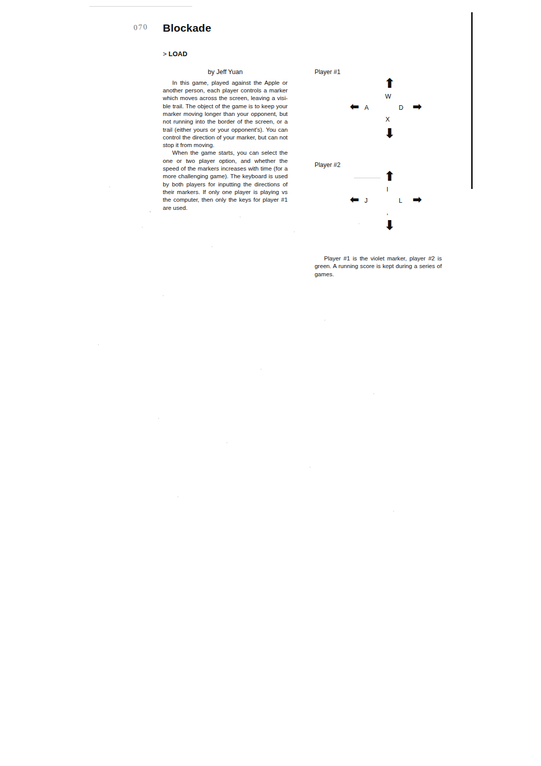070
Blockade
> LOAD
by Jeff Yuan
In this game, played against the Apple or another person, each player controls a marker which moves across the screen, leaving a visible trail. The object of the game is to keep your marker moving longer than your opponent, but not running into the border of the screen, or a trail (either yours or your opponent's). You can control the direction of your marker, but can not stop it from moving.
When the game starts, you can select the one or two player option, and whether the speed of the markers increases with time (for a more challenging game). The keyboard is used by both players for inputting the directions of their markers. If only one player is playing vs the computer, then only the keys for player #1 are used.
Player #1
⬆ W ⬅ A D ➡ X ⬇
Player #2
⬆ I ⬅ J L ➡ , ⬇
Player #1 is the violet marker, player #2 is green. A running score is kept during a series of games.